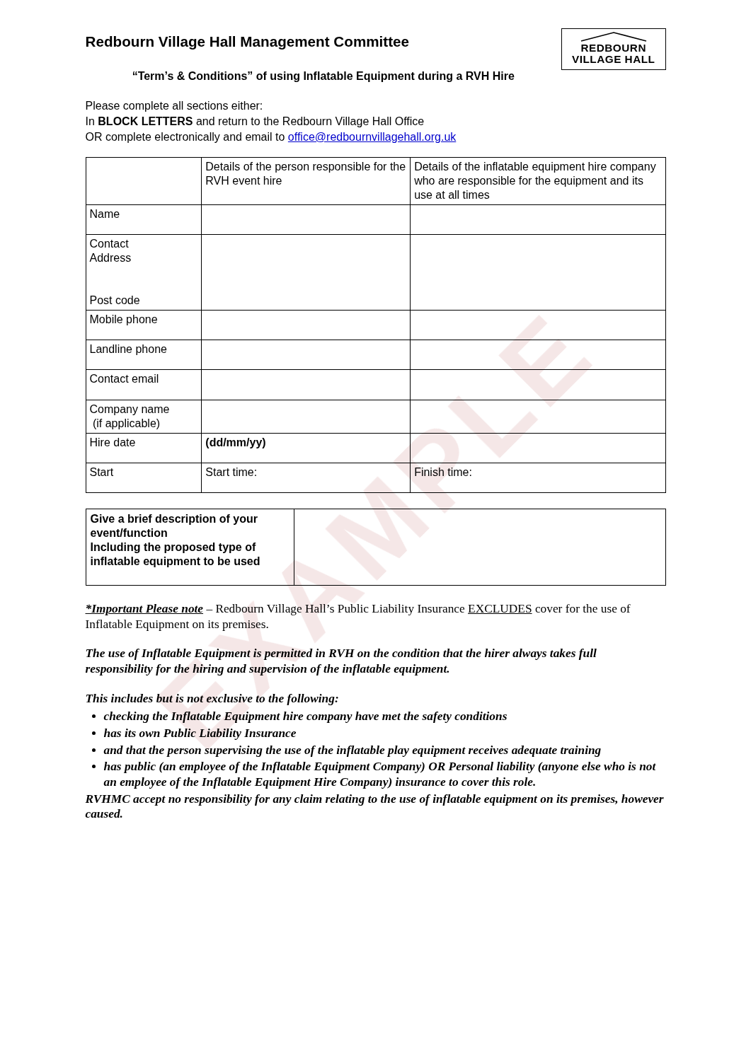EXAMPLE
REDBOURN
VILLAGE HALL
Redbourn Village Hall Management Committee
“Term’s & Conditions” of using Inflatable Equipment during a RVH Hire
Please complete all sections either:
In BLOCK LETTERS and return to the Redbourn Village Hall Office
OR complete electronically and email to office@redbournvillagehall.org.uk
| | Details of the person responsible for the RVH event hire | Details of the inflatable equipment hire company who are responsible for the equipment and its use at all times |
| Name | | |
| Contact Address Post code | | |
| Mobile phone | | |
| Landline phone | | |
| Contact email | | |
| Company name (if applicable) | | |
| Hire date | (dd/mm/yy) | |
| Start | Start time: | Finish time: |
| Give a brief description of your event/function Including the proposed type of inflatable equipment to be used | |
*Important Please note – Redbourn Village Hall’s Public Liability Insurance EXCLUDES cover for the use of Inflatable Equipment on its premises.
The use of Inflatable Equipment is permitted in RVH on the condition that the hirer always takes full responsibility for the hiring and supervision of the inflatable equipment.
This includes but is not exclusive to the following:
checking the Inflatable Equipment hire company have met the safety conditions
has its own Public Liability Insurance
and that the person supervising the use of the inflatable play equipment receives adequate training
has public (an employee of the Inflatable Equipment Company) OR Personal liability (anyone else who is not an employee of the Inflatable Equipment Hire Company) insurance to cover this role.
RVHMC accept no responsibility for any claim relating to the use of inflatable equipment on its premises, however caused.